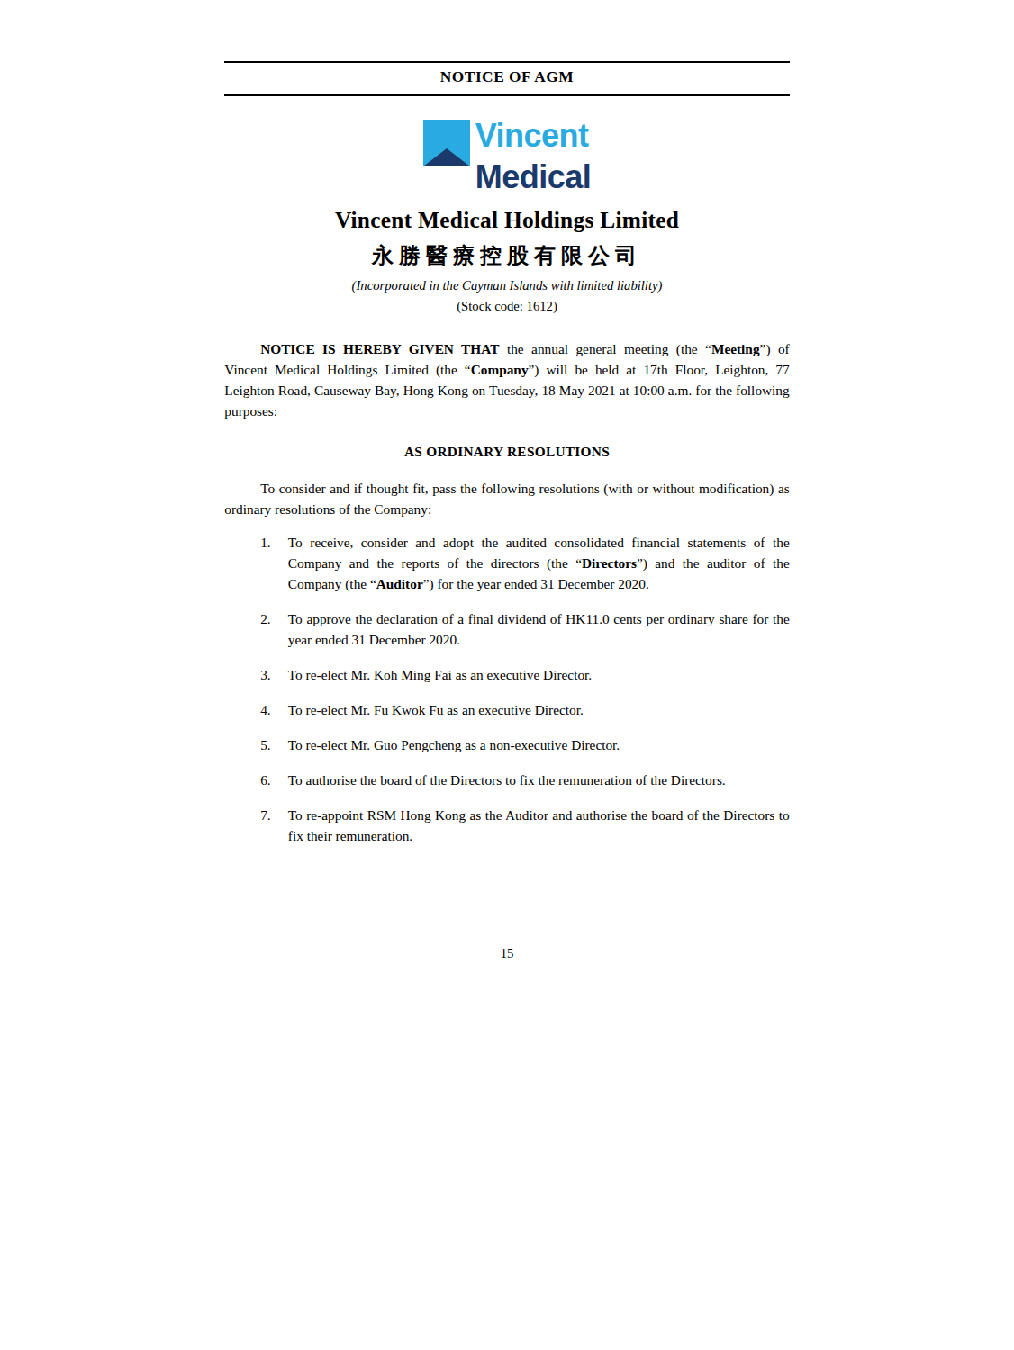NOTICE OF AGM
Vincent
Medical
Vincent Medical Holdings Limited
永勝醫療控股有限公司
(Incorporated in the Cayman Islands with limited liability)
(Stock code: 1612)
NOTICE IS HEREBY GIVEN THAT the annual general meeting (the “Meeting”) of Vincent Medical Holdings Limited (the “Company”) will be held at 17th Floor, Leighton, 77 Leighton Road, Causeway Bay, Hong Kong on Tuesday, 18 May 2021 at 10:00 a.m. for the following purposes:
AS ORDINARY RESOLUTIONS
To consider and if thought fit, pass the following resolutions (with or without modification) as ordinary resolutions of the Company:
To receive, consider and adopt the audited consolidated financial statements of the Company and the reports of the directors (the “Directors”) and the auditor of the Company (the “Auditor”) for the year ended 31 December 2020.
To approve the declaration of a final dividend of HK11.0 cents per ordinary share for the year ended 31 December 2020.
To re-elect Mr. Koh Ming Fai as an executive Director.
To re-elect Mr. Fu Kwok Fu as an executive Director.
To re-elect Mr. Guo Pengcheng as a non-executive Director.
To authorise the board of the Directors to fix the remuneration of the Directors.
To re-appoint RSM Hong Kong as the Auditor and authorise the board of the Directors to fix their remuneration.
15